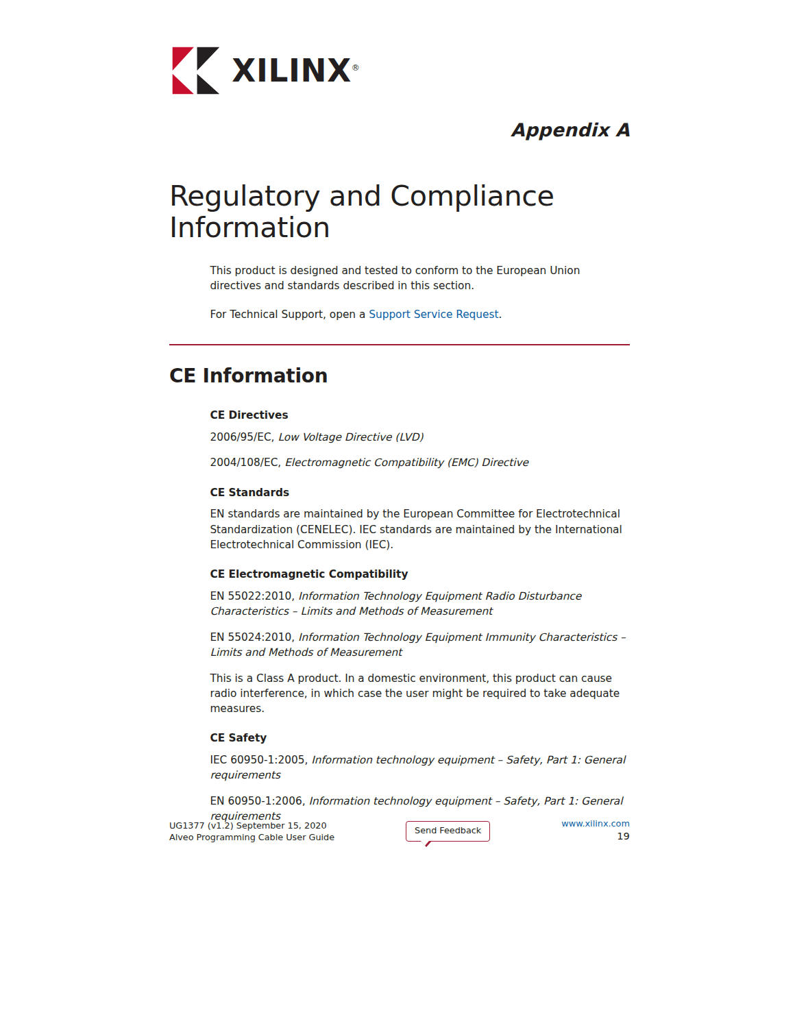XILINX®
Appendix A
Regulatory and Compliance
Information
This product is designed and tested to conform to the European Union directives and standards described in this section.
For Technical Support, open a Support Service Request.
CE Information
CE Directives
2006/95/EC, Low Voltage Directive (LVD)
2004/108/EC, Electromagnetic Compatibility (EMC) Directive
CE Standards
EN standards are maintained by the European Committee for Electrotechnical Standardization (CENELEC). IEC standards are maintained by the International Electrotechnical Commission (IEC).
CE Electromagnetic Compatibility
EN 55022:2010, Information Technology Equipment Radio Disturbance Characteristics – Limits and Methods of Measurement
EN 55024:2010, Information Technology Equipment Immunity Characteristics – Limits and Methods of Measurement
This is a Class A product. In a domestic environment, this product can cause radio interference, in which case the user might be required to take adequate measures.
CE Safety
IEC 60950-1:2005, Information technology equipment – Safety, Part 1: General requirements
EN 60950-1:2006, Information technology equipment – Safety, Part 1: General requirements
UG1377 (v1.2) September 15, 2020
Alveo Programming Cable User Guide
Send Feedback
www.xilinx.com
19